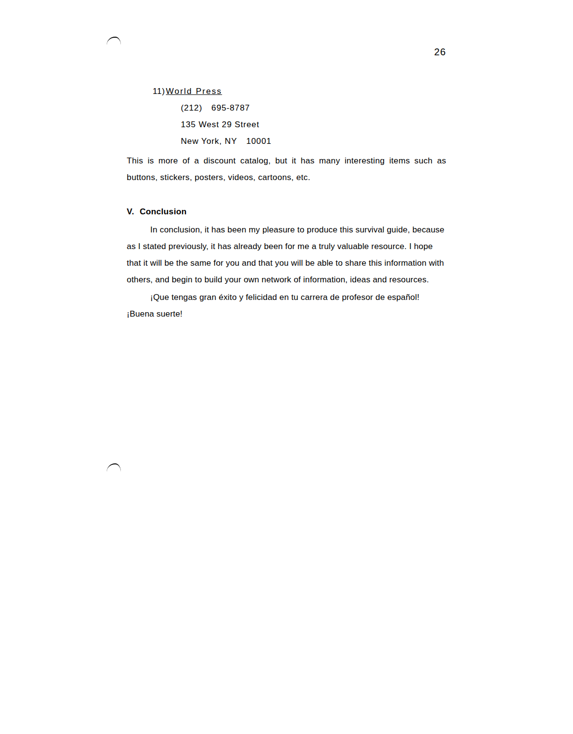26
11) World Press
(212) 695-8787
135 West 29 Street
New York, NY 10001
This is more of a discount catalog, but it has many interesting items such as buttons, stickers, posters, videos, cartoons, etc.
V. Conclusion
In conclusion, it has been my pleasure to produce this survival guide, because as I stated previously, it has already been for me a truly valuable resource. I hope that it will be the same for you and that you will be able to share this information with others, and begin to build your own network of information, ideas and resources.
¡Que tengas gran éxito y felicidad en tu carrera de profesor de español! ¡Buena suerte!